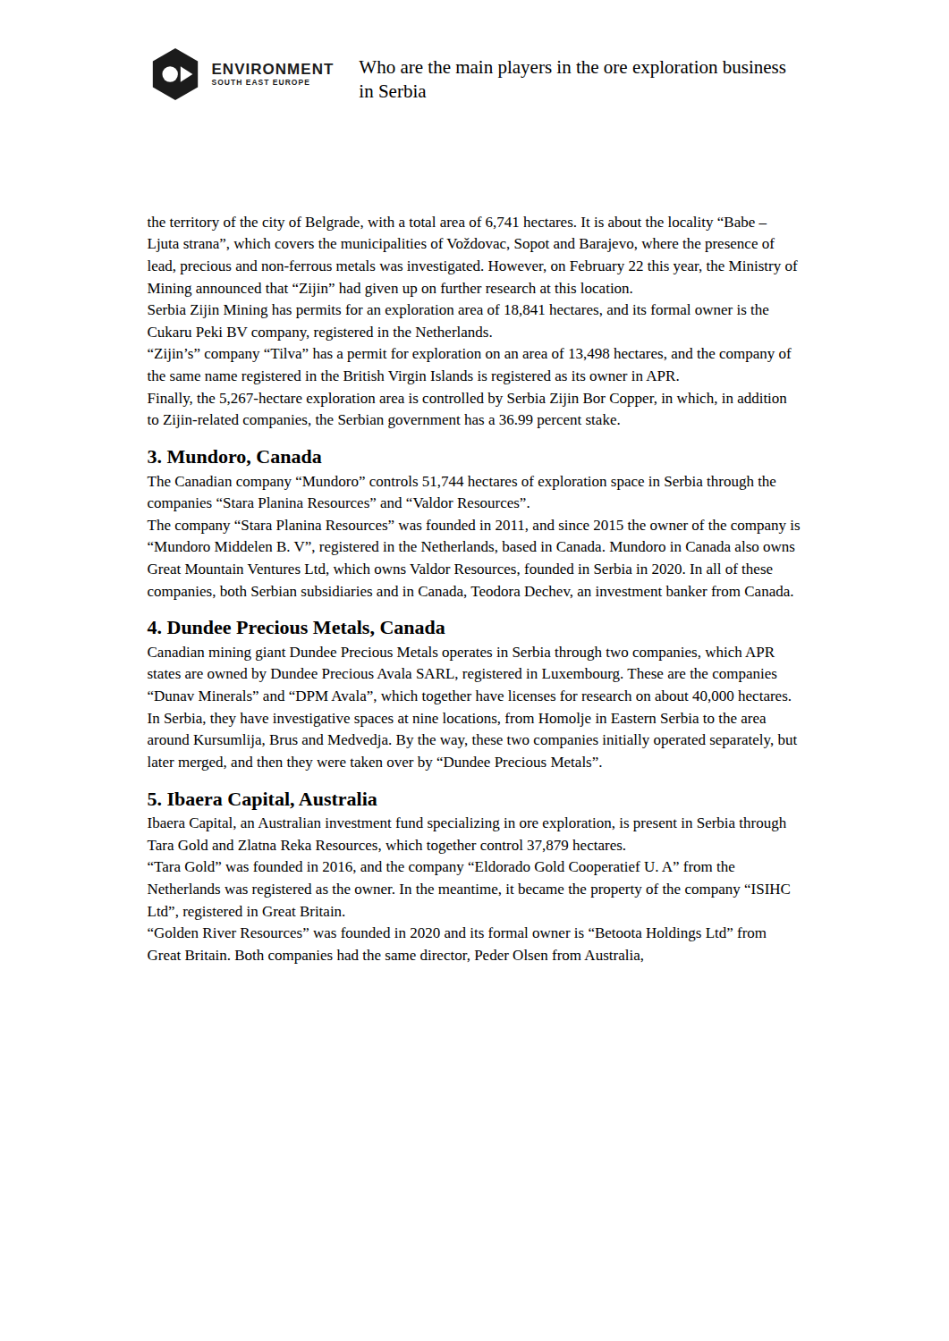ENVIRONMENT SOUTH EAST EUROPE
Who are the main players in the ore exploration business in Serbia
the territory of the city of Belgrade, with a total area of 6,741 hectares. It is about the locality “Babe – Ljuta strana”, which covers the municipalities of Voždovac, Sopot and Barajevo, where the presence of lead, precious and non-ferrous metals was investigated. However, on February 22 this year, the Ministry of Mining announced that “Zijin” had given up on further research at this location.
Serbia Zijin Mining has permits for an exploration area of 18,841 hectares, and its formal owner is the Cukaru Peki BV company, registered in the Netherlands.
“Zijin’s” company “Tilva” has a permit for exploration on an area of 13,498 hectares, and the company of the same name registered in the British Virgin Islands is registered as its owner in APR.
Finally, the 5,267-hectare exploration area is controlled by Serbia Zijin Bor Copper, in which, in addition to Zijin-related companies, the Serbian government has a 36.99 percent stake.
3. Mundoro, Canada
The Canadian company “Mundoro” controls 51,744 hectares of exploration space in Serbia through the companies “Stara Planina Resources” and “Valdor Resources”.
The company “Stara Planina Resources” was founded in 2011, and since 2015 the owner of the company is “Mundoro Middelen B. V”, registered in the Netherlands, based in Canada. Mundoro in Canada also owns Great Mountain Ventures Ltd, which owns Valdor Resources, founded in Serbia in 2020. In all of these companies, both Serbian subsidiaries and in Canada, Teodora Dechev, an investment banker from Canada.
4. Dundee Precious Metals, Canada
Canadian mining giant Dundee Precious Metals operates in Serbia through two companies, which APR states are owned by Dundee Precious Avala SARL, registered in Luxembourg. These are the companies “Dunav Minerals” and “DPM Avala”, which together have licenses for research on about 40,000 hectares. In Serbia, they have investigative spaces at nine locations, from Homolje in Eastern Serbia to the area around Kursumlija, Brus and Medvedja. By the way, these two companies initially operated separately, but later merged, and then they were taken over by “Dundee Precious Metals”.
5. Ibaera Capital, Australia
Ibaera Capital, an Australian investment fund specializing in ore exploration, is present in Serbia through Tara Gold and Zlatna Reka Resources, which together control 37,879 hectares.
“Tara Gold” was founded in 2016, and the company “Eldorado Gold Cooperatief U. A” from the Netherlands was registered as the owner. In the meantime, it became the property of the company “ISIHC Ltd”, registered in Great Britain.
“Golden River Resources” was founded in 2020 and its formal owner is “Betoota Holdings Ltd” from Great Britain. Both companies had the same director, Peder Olsen from Australia,